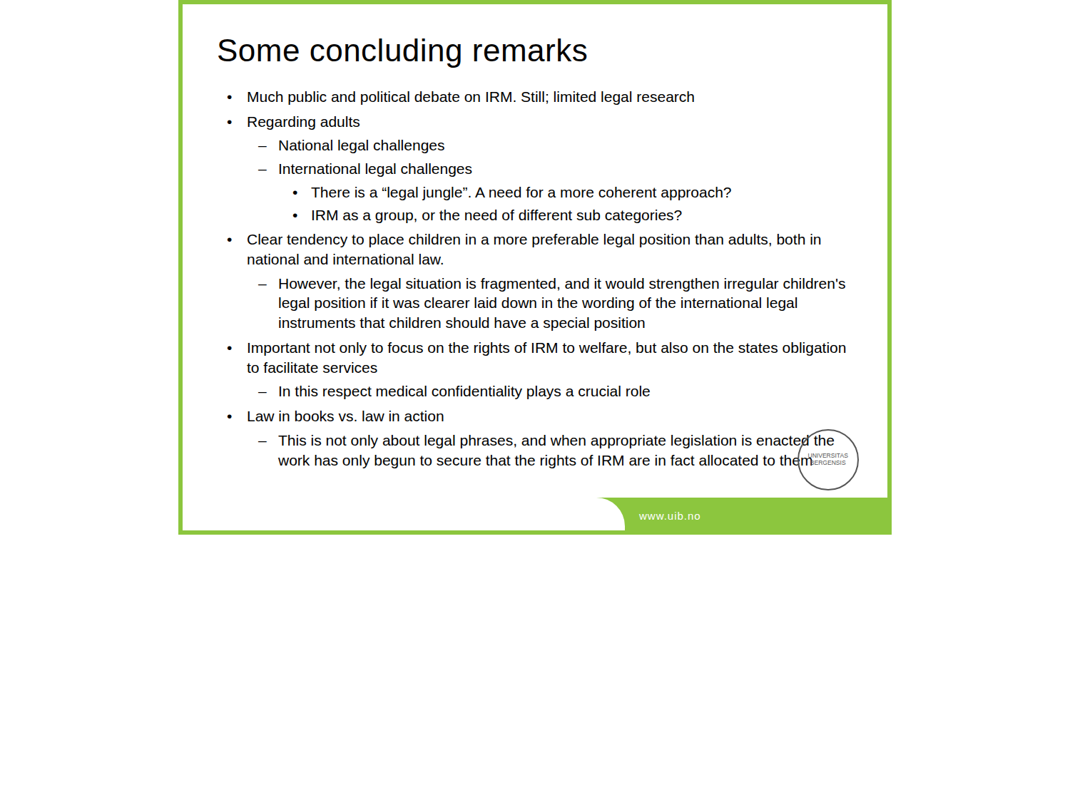Some concluding remarks
Much public and political debate on IRM. Still; limited legal research
Regarding adults
National legal challenges
International legal challenges
There is a “legal jungle”. A need for a more coherent approach?
IRM as a group, or the need of different sub categories?
Clear tendency to place children in a more preferable legal position than adults, both in national and international law.
However, the legal situation is fragmented, and it would strengthen irregular children's legal position if it was clearer laid down in the wording of the international legal instruments that children should have a special position
Important not only to focus on the rights of IRM to welfare, but also on the states obligation to facilitate services
In this respect medical confidentiality plays a crucial role
Law in books vs. law in action
This is not only about legal phrases, and when appropriate legislation is enacted the work has only begun to secure that the rights of IRM are in fact allocated to them
UNIVERSITAS
BERGENSIS
www.uib.no